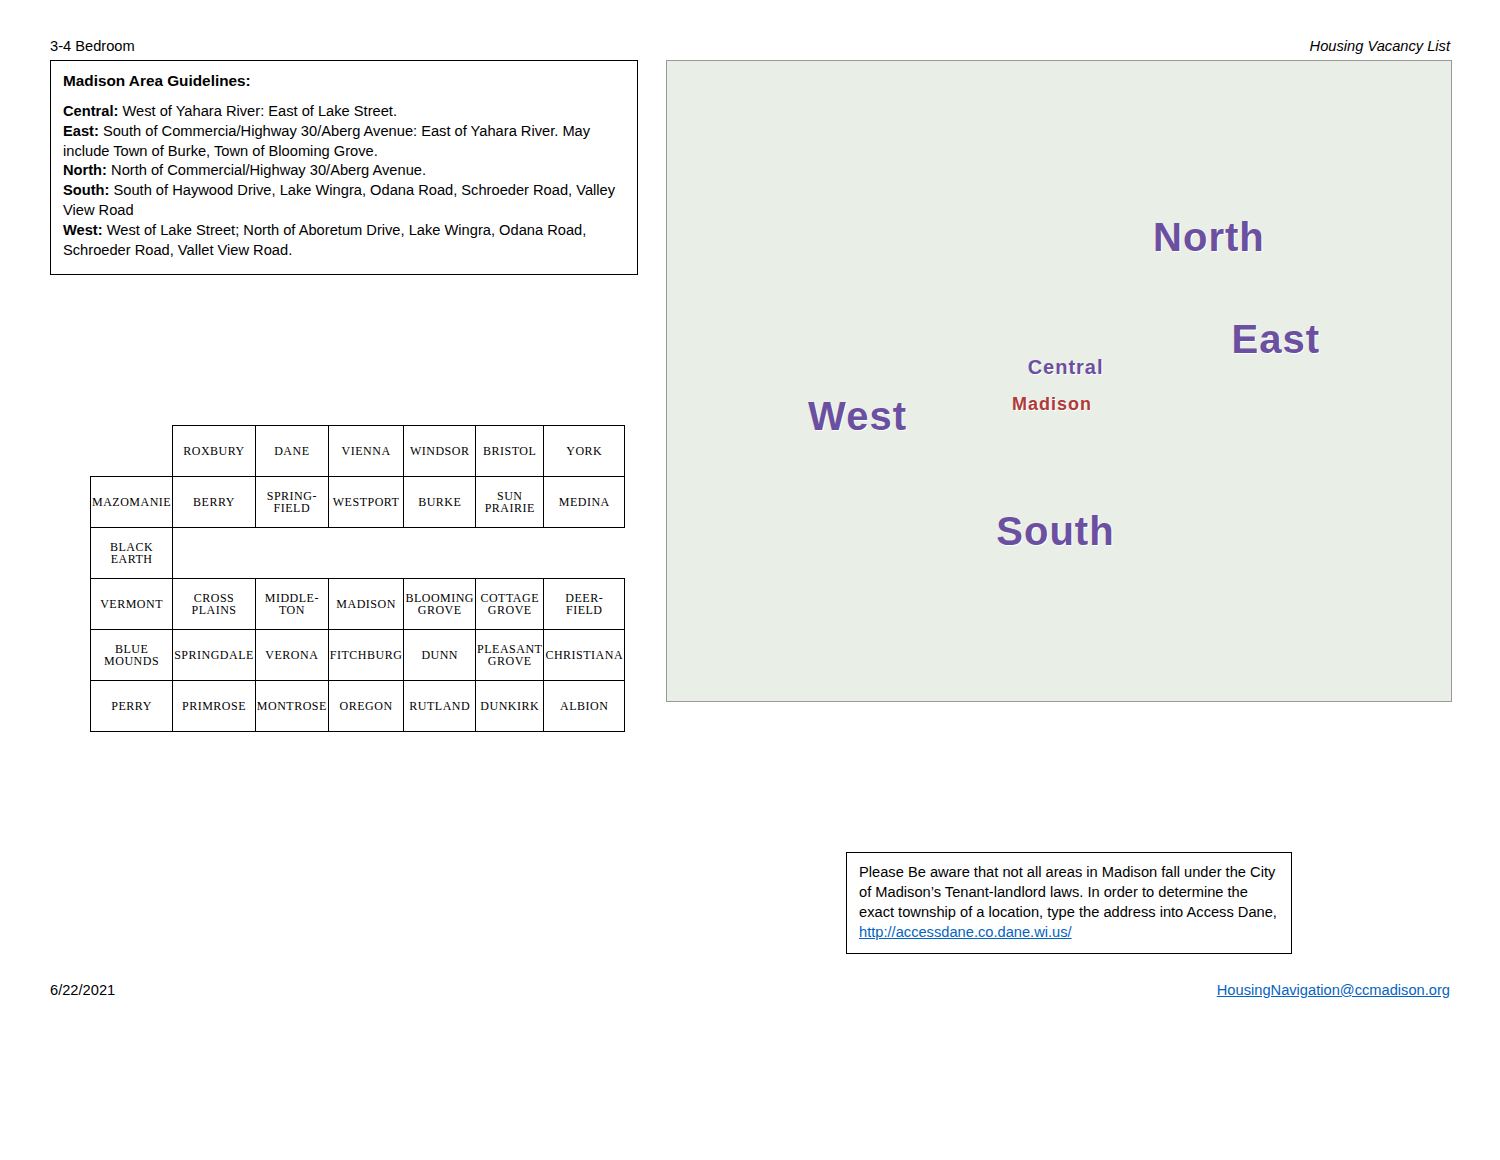3-4 Bedroom
Housing Vacancy List
Madison Area Guidelines:
Central: West of Yahara River: East of Lake Street.
East: South of Commercia/Highway 30/Aberg Avenue: East of Yahara River. May include Town of Burke, Town of Blooming Grove.
North: North of Commercial/Highway 30/Aberg Avenue.
South: South of Haywood Drive, Lake Wingra, Odana Road, Schroeder Road, Valley View Road
West: West of Lake Street; North of Aboretum Drive, Lake Wingra, Odana Road, Schroeder Road, Vallet View Road.
| | ROXBURY | DANE | VIENNA | WINDSOR | BRISTOL | YORK |
| MAZOMANIE | BERRY | SPRING- FIELD | WESTPORT | BURKE | SUN PRAIRIE | MEDINA |
| BLACK EARTH | | | | | | |
| VERMONT | CROSS PLAINS | MIDDLE- TON | MADISON | BLOOMING GROVE | COTTAGE GROVE | DEER- FIELD |
| BLUE MOUNDS | SPRINGDALE | VERONA | FITCHBURG | DUNN | PLEASANT GROVE | CHRISTIANA |
| PERRY | PRIMROSE | MONTROSE | OREGON | RUTLAND | DUNKIRK | ALBION |
North East West South Central Madison
Please Be aware that not all areas in Madison fall under the City of Madison’s Tenant-landlord laws. In order to determine the exact township of a location, type the address into Access Dane, http://accessdane.co.dane.wi.us/
6/22/2021
HousingNavigation@ccmadison.org